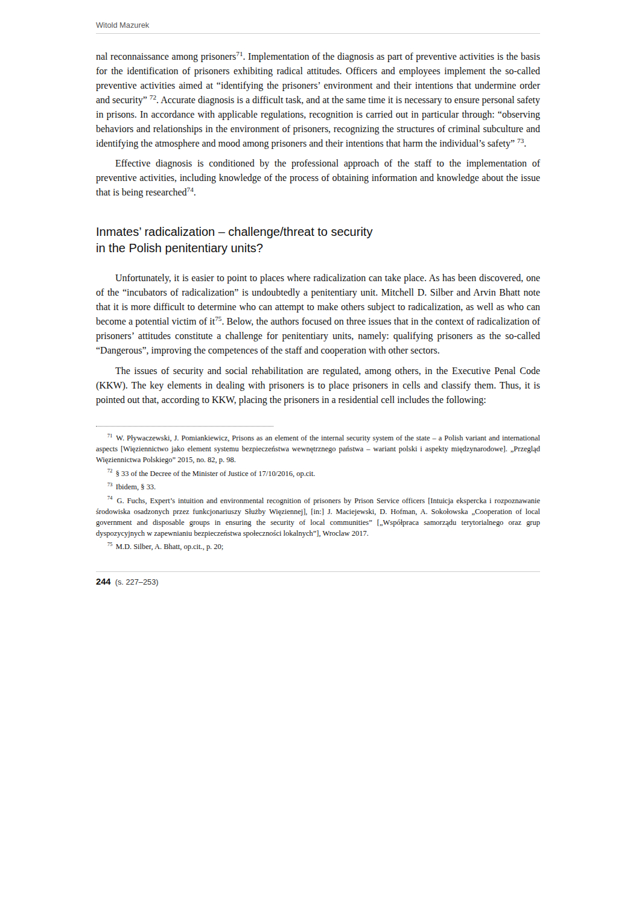Witold Mazurek
nal reconnaissance among prisoners71. Implementation of the diagnosis as part of preventive activities is the basis for the identification of prisoners exhibiting radical attitudes. Officers and employees implement the so-called preventive activities aimed at “identifying the prisoners’ environment and their intentions that undermine order and security” 72. Accurate diagnosis is a difficult task, and at the same time it is necessary to ensure personal safety in prisons. In accordance with applicable regulations, recognition is carried out in particular through: “observing behaviors and relationships in the environment of prisoners, recognizing the structures of criminal subculture and identifying the atmosphere and mood among prisoners and their intentions that harm the individual’s safety” 73.
Effective diagnosis is conditioned by the professional approach of the staff to the implementation of preventive activities, including knowledge of the process of obtaining information and knowledge about the issue that is being researched74.
Inmates’ radicalization – challenge/threat to security
in the Polish penitentiary units?
Unfortunately, it is easier to point to places where radicalization can take place. As has been discovered, one of the “incubators of radicalization” is undoubtedly a penitentiary unit. Mitchell D. Silber and Arvin Bhatt note that it is more difficult to determine who can attempt to make others subject to radicalization, as well as who can become a potential victim of it75. Below, the authors focused on three issues that in the context of radicalization of prisoners’ attitudes constitute a challenge for penitentiary units, namely: qualifying prisoners as the so-called “Dangerous”, improving the competences of the staff and cooperation with other sectors.
The issues of security and social rehabilitation are regulated, among others, in the Executive Penal Code (KKW). The key elements in dealing with prisoners is to place prisoners in cells and classify them. Thus, it is pointed out that, according to KKW, placing the prisoners in a residential cell includes the following:
71 W. Pływaczewski, J. Pomiankiewicz, Prisons as an element of the internal security system of the state – a Polish variant and international aspects [Więziennictwo jako element systemu bezpieczeństwa wewnętrznego państwa – wariant polski i aspekty międzynarodowe]. „Przegląd Więziennictwa Polskiego” 2015, no. 82, p. 98.
72 § 33 of the Decree of the Minister of Justice of 17/10/2016, op.cit.
73 Ibidem, § 33.
74 G. Fuchs, Expert’s intuition and environmental recognition of prisoners by Prison Service officers [Intuicja ekspercka i rozpoznawanie środowiska osadzonych przez funkcjonariuszy Służby Więziennej], [in:] J. Maciejewski, D. Hofman, A. Sokołowska „Cooperation of local government and disposable groups in ensuring the security of local communities” [„Współpraca samorządu terytorialnego oraz grup dyspozycyjnych w zapewnianiu bezpieczeństwa społeczności lokalnych”], Wroclaw 2017.
75 M.D. Silber, A. Bhatt, op.cit., p. 20;
244 (s. 227–253)